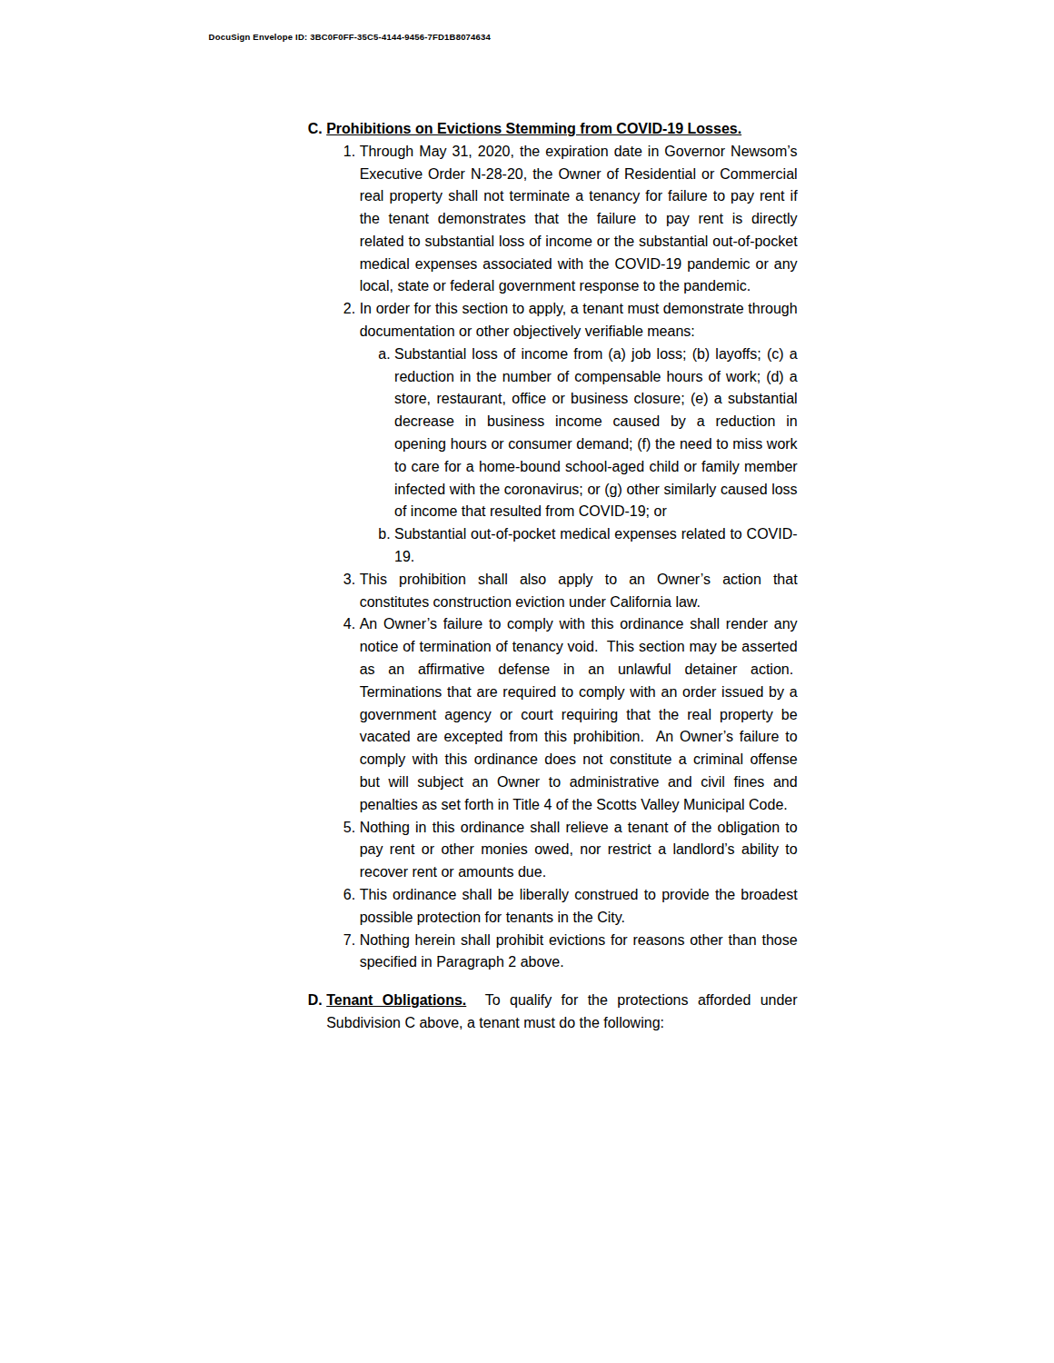DocuSign Envelope ID: 3BC0F0FF-35C5-4144-9456-7FD1B8074634
Prohibitions on Evictions Stemming from COVID-19 Losses.
Through May 31, 2020, the expiration date in Governor Newsom’s Executive Order N-28-20, the Owner of Residential or Commercial real property shall not terminate a tenancy for failure to pay rent if the tenant demonstrates that the failure to pay rent is directly related to substantial loss of income or the substantial out-of-pocket medical expenses associated with the COVID-19 pandemic or any local, state or federal government response to the pandemic.
In order for this section to apply, a tenant must demonstrate through documentation or other objectively verifiable means:
Substantial loss of income from (a) job loss; (b) layoffs; (c) a reduction in the number of compensable hours of work; (d) a store, restaurant, office or business closure; (e) a substantial decrease in business income caused by a reduction in opening hours or consumer demand; (f) the need to miss work to care for a home-bound school-aged child or family member infected with the coronavirus; or (g) other similarly caused loss of income that resulted from COVID-19; or
Substantial out-of-pocket medical expenses related to COVID-19.
This prohibition shall also apply to an Owner’s action that constitutes construction eviction under California law.
An Owner’s failure to comply with this ordinance shall render any notice of termination of tenancy void. This section may be asserted as an affirmative defense in an unlawful detainer action. Terminations that are required to comply with an order issued by a government agency or court requiring that the real property be vacated are excepted from this prohibition. An Owner’s failure to comply with this ordinance does not constitute a criminal offense but will subject an Owner to administrative and civil fines and penalties as set forth in Title 4 of the Scotts Valley Municipal Code.
Nothing in this ordinance shall relieve a tenant of the obligation to pay rent or other monies owed, nor restrict a landlord’s ability to recover rent or amounts due.
This ordinance shall be liberally construed to provide the broadest possible protection for tenants in the City.
Nothing herein shall prohibit evictions for reasons other than those specified in Paragraph 2 above.
Tenant Obligations. To qualify for the protections afforded under Subdivision C above, a tenant must do the following: